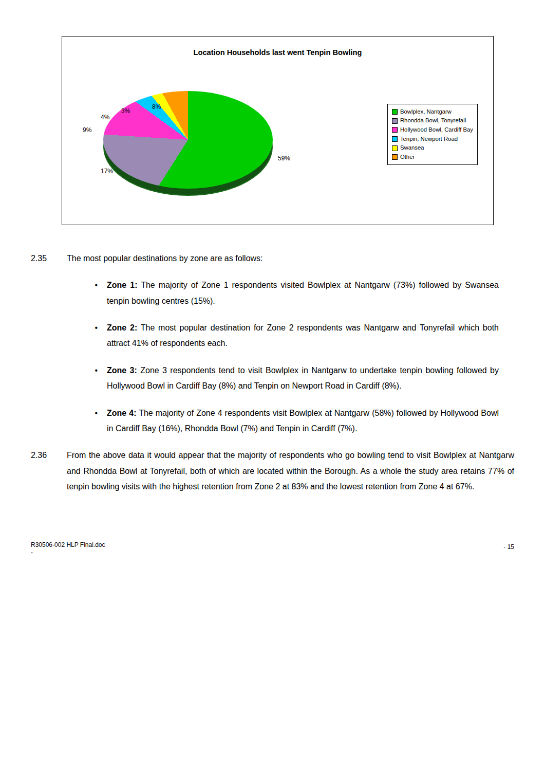Location Households last went Tenpin Bowling
59% 17% 9% 4% 3% 8%
Bowlplex, Nantgarw
Rhondda Bowl, Tonyrefail
Hollywood Bowl, Cardiff Bay
Tenpin, Newport Road
Swansea
Other
2.35
The most popular destinations by zone are as follows:
• Zone 1: The majority of Zone 1 respondents visited Bowlplex at Nantgarw (73%) followed by Swansea tenpin bowling centres (15%).
• Zone 2: The most popular destination for Zone 2 respondents was Nantgarw and Tonyrefail which both attract 41% of respondents each.
• Zone 3: Zone 3 respondents tend to visit Bowlplex in Nantgarw to undertake tenpin bowling followed by Hollywood Bowl in Cardiff Bay (8%) and Tenpin on Newport Road in Cardiff (8%).
• Zone 4: The majority of Zone 4 respondents visit Bowlplex at Nantgarw (58%) followed by Hollywood Bowl in Cardiff Bay (16%), Rhondda Bowl (7%) and Tenpin in Cardiff (7%).
2.36
From the above data it would appear that the majority of respondents who go bowling tend to visit Bowlplex at Nantgarw and Rhondda Bowl at Tonyrefail, both of which are located within the Borough. As a whole the study area retains 77% of tenpin bowling visits with the highest retention from Zone 2 at 83% and the lowest retention from Zone 4 at 67%.
R30506-002 HLP Final.doc
-
- 15